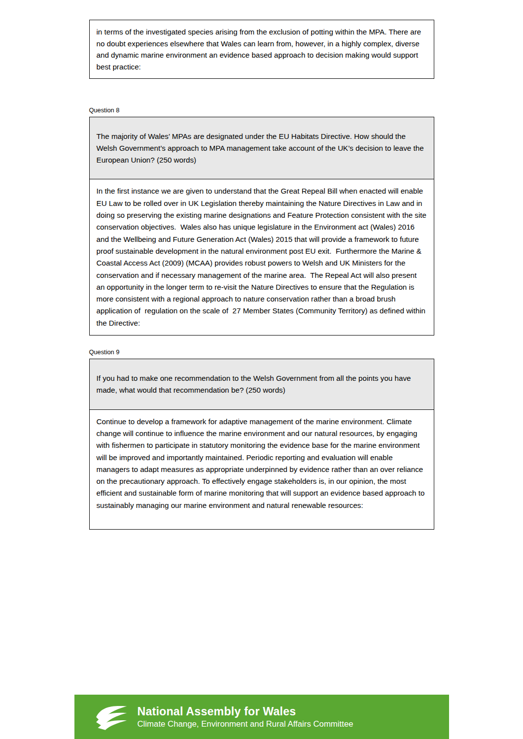in terms of the investigated species arising from the exclusion of potting within the MPA. There are no doubt experiences elsewhere that Wales can learn from, however, in a highly complex, diverse and dynamic marine environment an evidence based approach to decision making would support best practice:
Question 8
The majority of Wales’ MPAs are designated under the EU Habitats Directive. How should the Welsh Government’s approach to MPA management take account of the UK’s decision to leave the European Union? (250 words)
In the first instance we are given to understand that the Great Repeal Bill when enacted will enable EU Law to be rolled over in UK Legislation thereby maintaining the Nature Directives in Law and in doing so preserving the existing marine designations and Feature Protection consistent with the site conservation objectives. Wales also has unique legislature in the Environment act (Wales) 2016 and the Wellbeing and Future Generation Act (Wales) 2015 that will provide a framework to future proof sustainable development in the natural environment post EU exit. Furthermore the Marine & Coastal Access Act (2009) (MCAA) provides robust powers to Welsh and UK Ministers for the conservation and if necessary management of the marine area. The Repeal Act will also present an opportunity in the longer term to re-visit the Nature Directives to ensure that the Regulation is more consistent with a regional approach to nature conservation rather than a broad brush application of regulation on the scale of 27 Member States (Community Territory) as defined within the Directive:
Question 9
If you had to make one recommendation to the Welsh Government from all the points you have made, what would that recommendation be? (250 words)
Continue to develop a framework for adaptive management of the marine environment. Climate change will continue to influence the marine environment and our natural resources, by engaging with fishermen to participate in statutory monitoring the evidence base for the marine environment will be improved and importantly maintained. Periodic reporting and evaluation will enable managers to adapt measures as appropriate underpinned by evidence rather than an over reliance on the precautionary approach. To effectively engage stakeholders is, in our opinion, the most efficient and sustainable form of marine monitoring that will support an evidence based approach to sustainably managing our marine environment and natural renewable resources:
National Assembly for Wales
Climate Change, Environment and Rural Affairs Committee